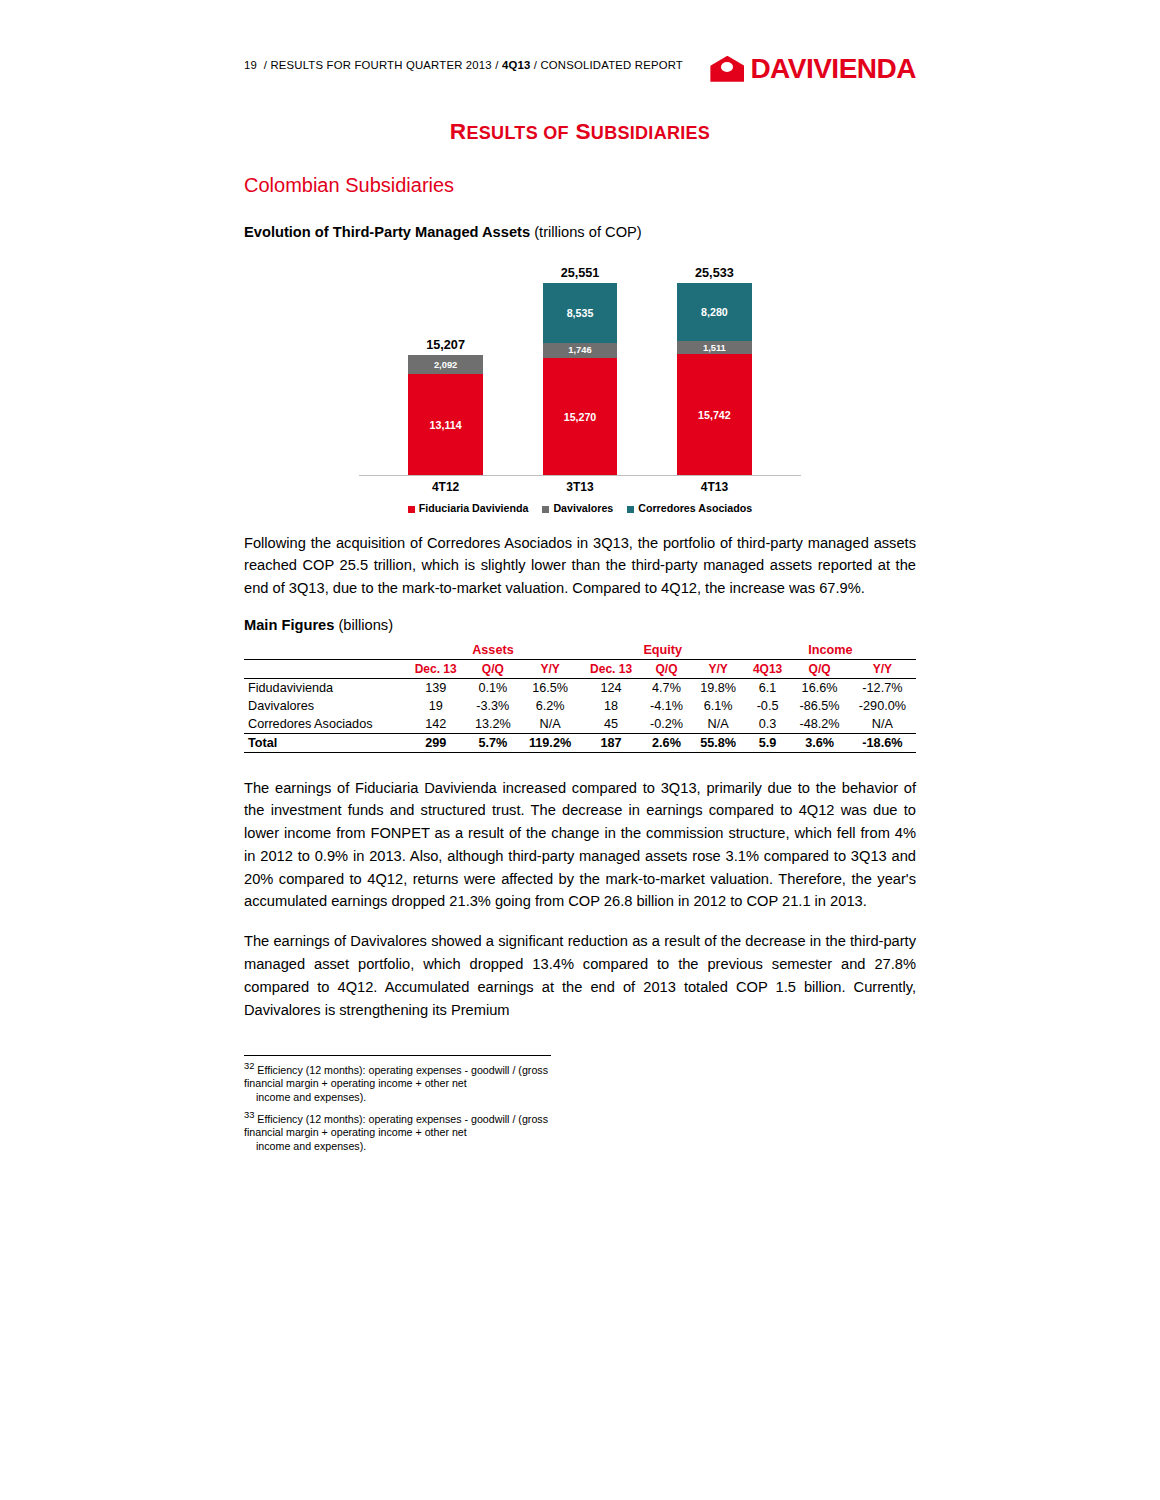19 / RESULTS FOR FOURTH QUARTER 2013 / 4Q13 / CONSOLIDATED REPORT
DAVIVIENDA
RESULTS OF SUBSIDIARIES
Colombian Subsidiaries
Evolution of Third-Party Managed Assets (trillions of COP)
15,207
2,092
13,114
25,551
8,535
1,746
15,270
25,533
8,280
1,511
15,742
4T12
3T13
4T13
Fiduciaria Davivienda
Davivalores
Corredores Asociados
Following the acquisition of Corredores Asociados in 3Q13, the portfolio of third-party managed assets reached COP 25.5 trillion, which is slightly lower than the third-party managed assets reported at the end of 3Q13, due to the mark-to-market valuation. Compared to 4Q12, the increase was 67.9%.
Main Figures (billions)
| | Assets | Equity | Income |
| --- | --- | --- | --- |
| | Dec. 13 | Q/Q | Y/Y | Dec. 13 | Q/Q | Y/Y | 4Q13 | Q/Q | Y/Y |
| Fidudavivienda | 139 | 0.1% | 16.5% | 124 | 4.7% | 19.8% | 6.1 | 16.6% | -12.7% |
| Davivalores | 19 | -3.3% | 6.2% | 18 | -4.1% | 6.1% | -0.5 | -86.5% | -290.0% |
| Corredores Asociados | 142 | 13.2% | N/A | 45 | -0.2% | N/A | 0.3 | -48.2% | N/A |
| Total | 299 | 5.7% | 119.2% | 187 | 2.6% | 55.8% | 5.9 | 3.6% | -18.6% |
The earnings of Fiduciaria Davivienda increased compared to 3Q13, primarily due to the behavior of the investment funds and structured trust. The decrease in earnings compared to 4Q12 was due to lower income from FONPET as a result of the change in the commission structure, which fell from 4% in 2012 to 0.9% in 2013. Also, although third-party managed assets rose 3.1% compared to 3Q13 and 20% compared to 4Q12, returns were affected by the mark-to-market valuation. Therefore, the year's accumulated earnings dropped 21.3% going from COP 26.8 billion in 2012 to COP 21.1 in 2013.
The earnings of Davivalores showed a significant reduction as a result of the decrease in the third-party managed asset portfolio, which dropped 13.4% compared to the previous semester and 27.8% compared to 4Q12. Accumulated earnings at the end of 2013 totaled COP 1.5 billion. Currently, Davivalores is strengthening its Premium
32 Efficiency (12 months): operating expenses - goodwill / (gross financial margin + operating income + other net income and expenses).
33 Efficiency (12 months): operating expenses - goodwill / (gross financial margin + operating income + other net income and expenses).